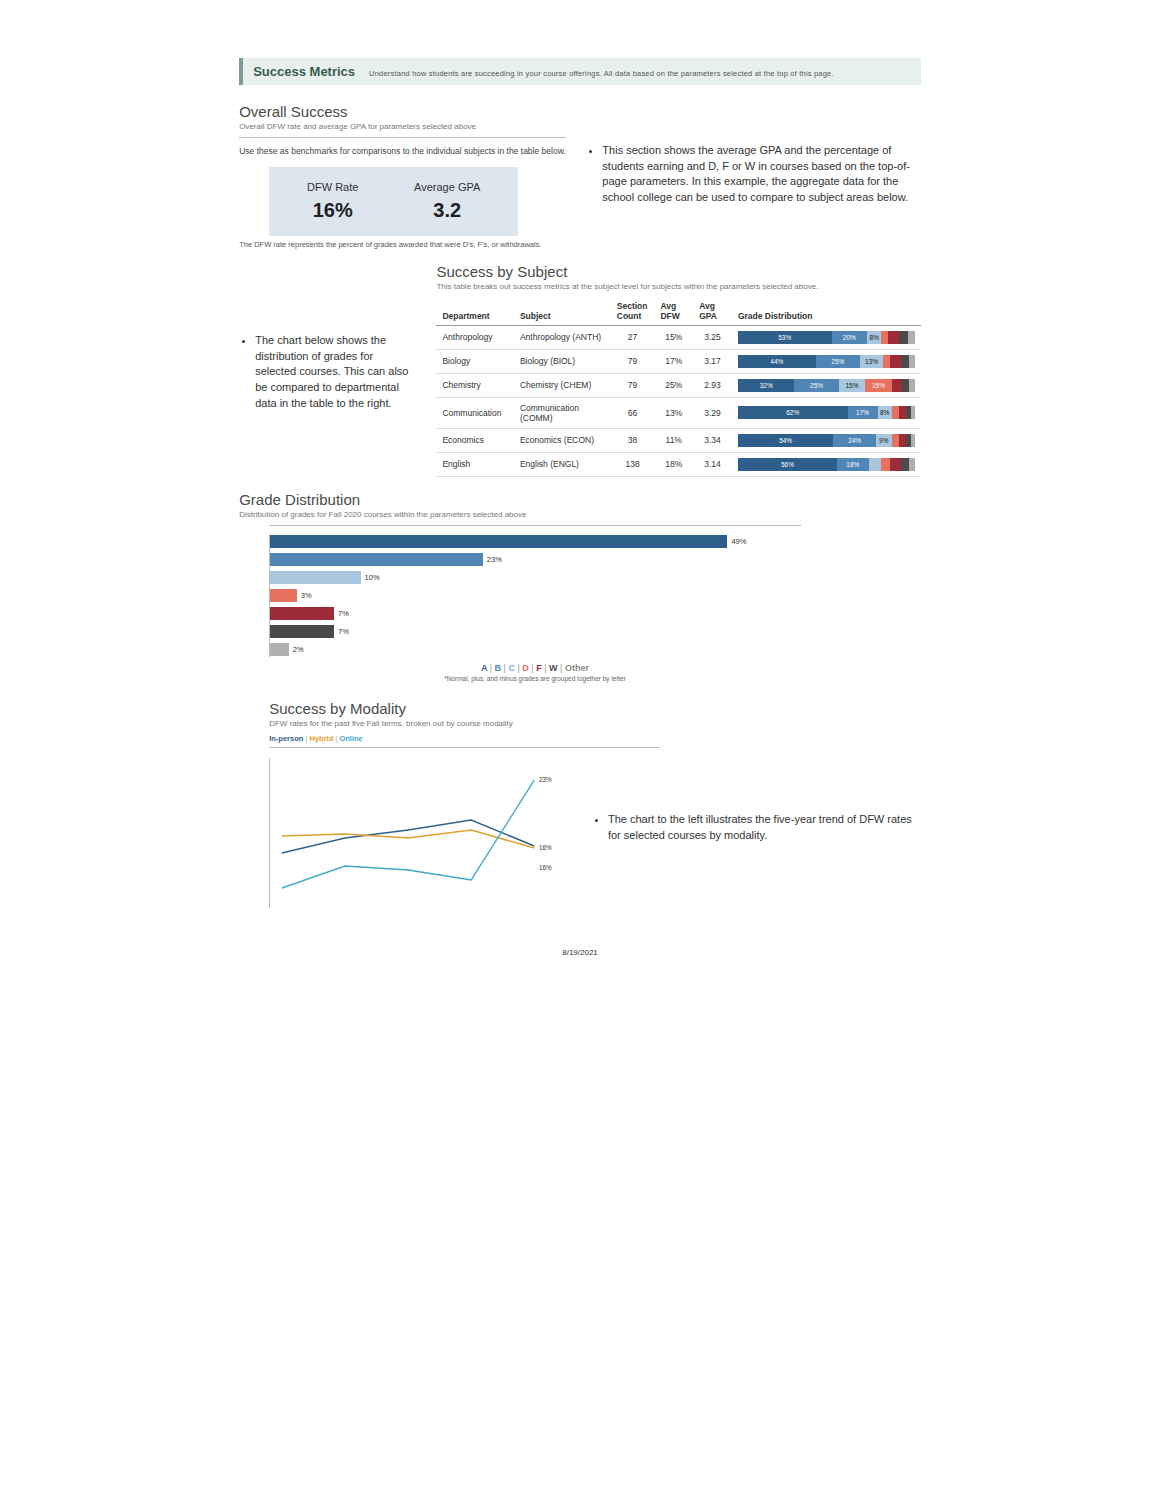Success Metrics
Understand how students are succeeding in your course offerings. All data based on the parameters selected at the top of this page.
Overall Success
Overall DFW rate and average GPA for parameters selected above
Use these as benchmarks for comparisons to the individual subjects in the table below.
DFW Rate
16%
Average GPA
3.2
The DFW rate represents the percent of grades awarded that were D’s, F’s, or withdrawals.
This section shows the average GPA and the percentage of students earning and D, F or W in courses based on the top-of-page parameters. In this example, the aggregate data for the school college can be used to compare to subject areas below.
The chart below shows the distribution of grades for selected courses. This can also be compared to departmental data in the table to the right.
Success by Subject
This table breaks out success metrics at the subject level for subjects within the parameters selected above.
| Department | Subject | Section Count | Avg DFW | Avg GPA | Grade Distribution |
| --- | --- | --- | --- | --- | --- |
| Anthropology | Anthropology (ANTH) | 27 | 15% | 3.25 | 53% 20% 8% |
| Biology | Biology (BIOL) | 79 | 17% | 3.17 | 44% 25% 13% |
| Chemistry | Chemistry (CHEM) | 79 | 25% | 2.93 | 32% 25% 15% 15% |
| Communication | Communication (COMM) | 66 | 13% | 3.29 | 62% 17% 8% |
| Economics | Economics (ECON) | 38 | 11% | 3.34 | 54% 24% 9% |
| English | English (ENGL) | 138 | 18% | 3.14 | 56% 18% |
Grade Distribution
Distribution of grades for Fall 2020 courses within the parameters selected above
49%
23%
10%
3%
7%
7%
2%
A | B | C | D | F | W | Other
*Normal, plus, and minus grades are grouped together by letter
Success by Modality
DFW rates for the past five Fall terms, broken out by course modality
In-person | Hybrid | Online
23% 16% 16%
The chart to the left illustrates the five-year trend of DFW rates for selected courses by modality.
8/19/2021